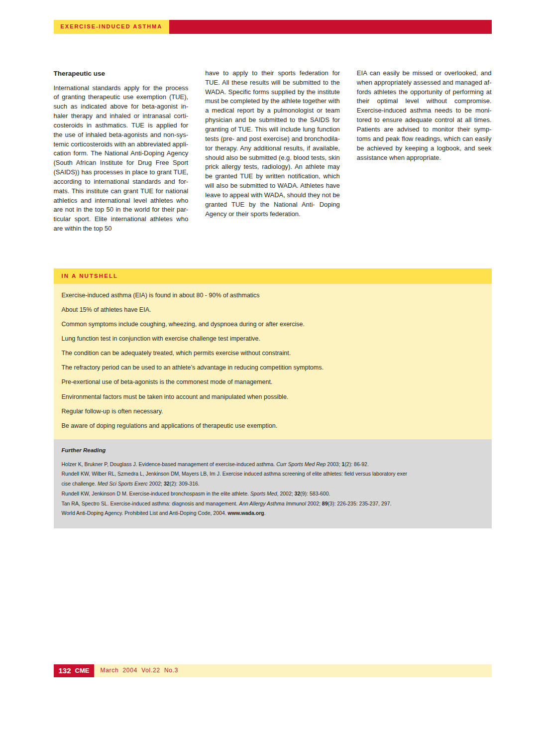EXERCISE-INDUCED ASTHMA
Therapeutic use
International standards apply for the process of granting therapeutic use exemption (TUE), such as indicated above for beta-agonist inhaler therapy and inhaled or intranasal corticosteroids in asthmatics. TUE is applied for the use of inhaled beta-agonists and non-systemic corticosteroids with an abbreviated application form. The National Anti-Doping Agency (South African Institute for Drug Free Sport (SAIDS)) has processes in place to grant TUE, according to international standards and formats. This institute can grant TUE for national athletics and international level athletes who are not in the top 50 in the world for their particular sport. Elite international athletes who are within the top 50
have to apply to their sports federation for TUE. All these results will be submitted to the WADA. Specific forms supplied by the institute must be completed by the athlete together with a medical report by a pulmonologist or team physician and be submitted to the SAIDS for granting of TUE. This will include lung function tests (pre- and post exercise) and bronchodilator therapy. Any additional results, if available, should also be submitted (e.g. blood tests, skin prick allergy tests, radiology). An athlete may be granted TUE by written notification, which will also be submitted to WADA. Athletes have leave to appeal with WADA, should they not be granted TUE by the National Anti- Doping Agency or their sports federation.
EIA can easily be missed or overlooked, and when appropriately assessed and managed affords athletes the opportunity of performing at their optimal level without compromise. Exercise-induced asthma needs to be monitored to ensure adequate control at all times. Patients are advised to monitor their symptoms and peak flow readings, which can easily be achieved by keeping a logbook, and seek assistance when appropriate.
IN A NUTSHELL
Exercise-induced asthma (EIA) is found in about 80 - 90% of asthmatics
About 15% of athletes have EIA.
Common symptoms include coughing, wheezing, and dyspnoea during or after exercise.
Lung function test in conjunction with exercise challenge test imperative.
The condition can be adequately treated, which permits exercise without constraint.
The refractory period can be used to an athlete’s advantage in reducing competition symptoms.
Pre-exertional use of beta-agonists is the commonest mode of management.
Environmental factors must be taken into account and manipulated when possible.
Regular follow-up is often necessary.
Be aware of doping regulations and applications of therapeutic use exemption.
Further Reading
Holzer K, Brukner P, Douglass J. Evidence-based management of exercise-induced asthma. Curr Sports Med Rep 2003; 1(2): 86-92.
Rundell KW, Wilber RL, Szmedra L, Jenkinson DM, Mayers LB, Im J. Exercise induced asthma screening of elite athletes: field versus laboratory exer
cise challenge. Med Sci Sports Exerc 2002; 32(2): 309-316.
Rundell KW, Jenkinson D M. Exercise-induced bronchospasm in the elite athlete. Sports Med, 2002; 32(9): 583-600.
Tan RA, Spectro SL. Exercise-induced asthma: diagnosis and management. Ann Allergy Asthma Immunol 2002; 89(3): 226-235: 235-237, 297.
World Anti-Doping Agency. Prohibited List and Anti-Doping Code, 2004. www.wada.org.
132
CME
March 2004 Vol.22 No.3